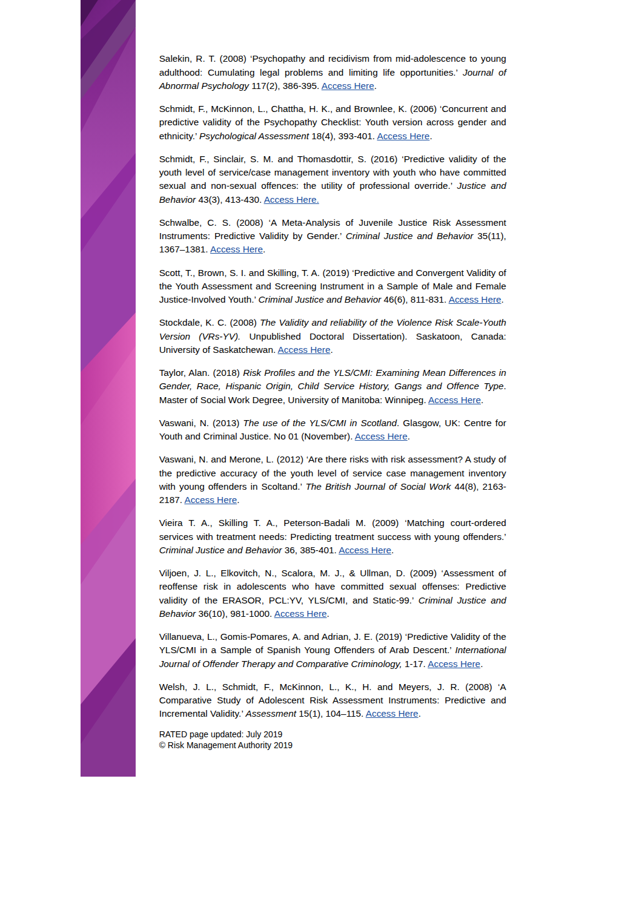Salekin, R. T. (2008) ‘Psychopathy and recidivism from mid-adolescence to young adulthood: Cumulating legal problems and limiting life opportunities.’ Journal of Abnormal Psychology 117(2), 386-395. Access Here.
Schmidt, F., McKinnon, L., Chattha, H. K., and Brownlee, K. (2006) ‘Concurrent and predictive validity of the Psychopathy Checklist: Youth version across gender and ethnicity.’ Psychological Assessment 18(4), 393-401. Access Here.
Schmidt, F., Sinclair, S. M. and Thomasdottir, S. (2016) ‘Predictive validity of the youth level of service/case management inventory with youth who have committed sexual and non-sexual offences: the utility of professional override.’ Justice and Behavior 43(3), 413-430. Access Here.
Schwalbe, C. S. (2008) ‘A Meta-Analysis of Juvenile Justice Risk Assessment Instruments: Predictive Validity by Gender.’ Criminal Justice and Behavior 35(11), 1367–1381. Access Here.
Scott, T., Brown, S. I. and Skilling, T. A. (2019) ‘Predictive and Convergent Validity of the Youth Assessment and Screening Instrument in a Sample of Male and Female Justice-Involved Youth.’ Criminal Justice and Behavior 46(6), 811-831. Access Here.
Stockdale, K. C. (2008) The Validity and reliability of the Violence Risk Scale-Youth Version (VRs-YV). Unpublished Doctoral Dissertation). Saskatoon, Canada: University of Saskatchewan. Access Here.
Taylor, Alan. (2018) Risk Profiles and the YLS/CMI: Examining Mean Differences in Gender, Race, Hispanic Origin, Child Service History, Gangs and Offence Type. Master of Social Work Degree, University of Manitoba: Winnipeg. Access Here.
Vaswani, N. (2013) The use of the YLS/CMI in Scotland. Glasgow, UK: Centre for Youth and Criminal Justice. No 01 (November). Access Here.
Vaswani, N. and Merone, L. (2012) ‘Are there risks with risk assessment? A study of the predictive accuracy of the youth level of service case management inventory with young offenders in Scoltand.’ The British Journal of Social Work 44(8), 2163-2187. Access Here.
Vieira T. A., Skilling T. A., Peterson-Badali M. (2009) ‘Matching court-ordered services with treatment needs: Predicting treatment success with young offenders.’ Criminal Justice and Behavior 36, 385-401. Access Here.
Viljoen, J. L., Elkovitch, N., Scalora, M. J., & Ullman, D. (2009) ‘Assessment of reoffense risk in adolescents who have committed sexual offenses: Predictive validity of the ERASOR, PCL:YV, YLS/CMI, and Static-99.’ Criminal Justice and Behavior 36(10), 981-1000. Access Here.
Villanueva, L., Gomis-Pomares, A. and Adrian, J. E. (2019) ‘Predictive Validity of the YLS/CMI in a Sample of Spanish Young Offenders of Arab Descent.’ International Journal of Offender Therapy and Comparative Criminology, 1-17. Access Here.
Welsh, J. L., Schmidt, F., McKinnon, L., K., H. and Meyers, J. R. (2008) ‘A Comparative Study of Adolescent Risk Assessment Instruments: Predictive and Incremental Validity.’ Assessment 15(1), 104–115. Access Here.
RATED page updated: July 2019
© Risk Management Authority 2019